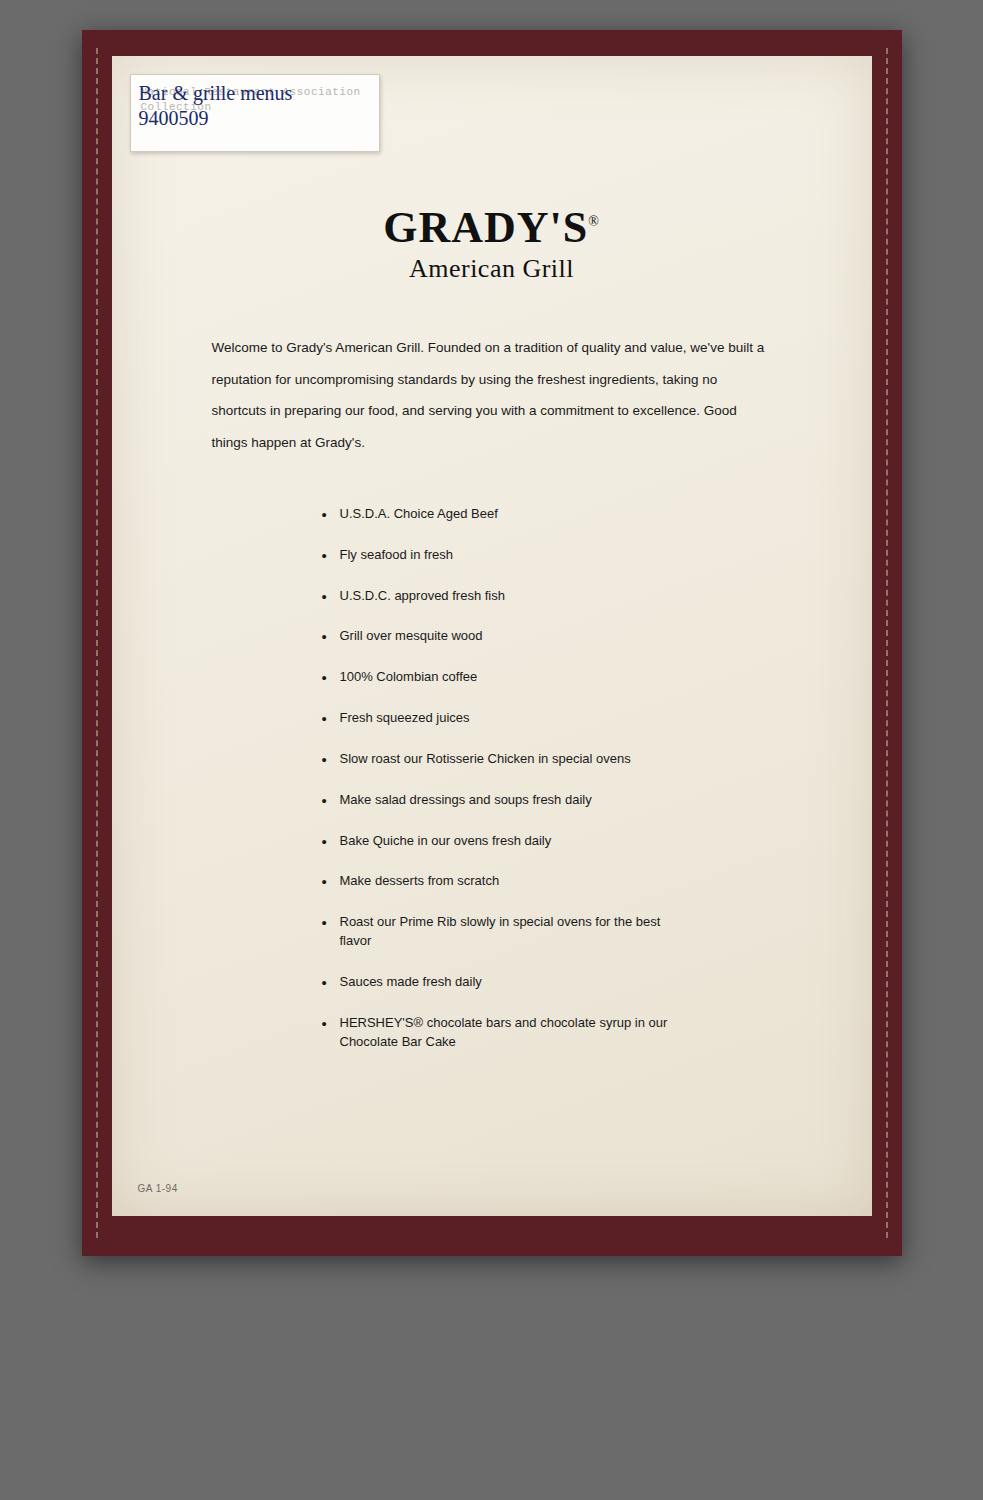National Restaurant Association
Collection
Bar & grille menus
9400509
GRADY'S®
American Grill
Welcome to Grady's American Grill. Founded on a tradition of quality and value, we've built a reputation for uncompromising standards by using the freshest ingredients, taking no shortcuts in preparing our food, and serving you with a commitment to excellence. Good things happen at Grady's.
U.S.D.A. Choice Aged Beef
Fly seafood in fresh
U.S.D.C. approved fresh fish
Grill over mesquite wood
100% Colombian coffee
Fresh squeezed juices
Slow roast our Rotisserie Chicken in special ovens
Make salad dressings and soups fresh daily
Bake Quiche in our ovens fresh daily
Make desserts from scratch
Roast our Prime Rib slowly in special ovens for the best flavor
Sauces made fresh daily
HERSHEY'S® chocolate bars and chocolate syrup in our Chocolate Bar Cake
GA 1-94